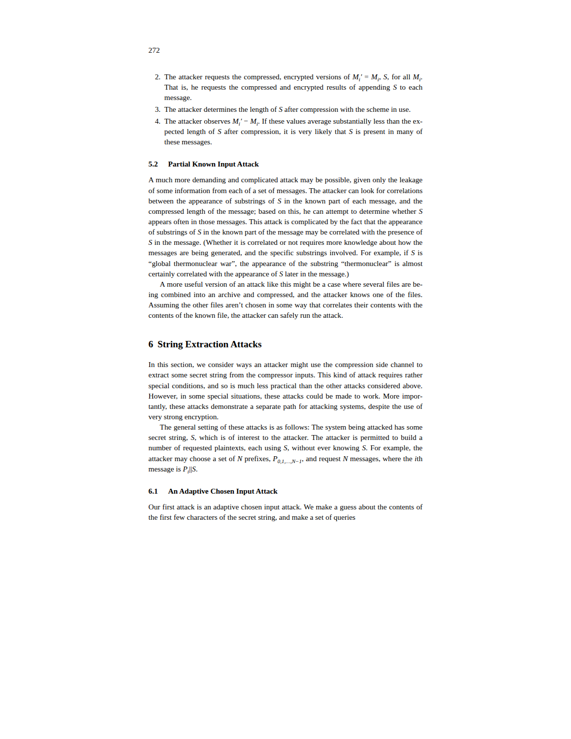272
2. The attacker requests the compressed, encrypted versions of Mi′ = Mi, S, for all Mi. That is, he requests the compressed and encrypted results of appending S to each message.
3. The attacker determines the length of S after compression with the scheme in use.
4. The attacker observes Mi′ − Mi. If these values average substantially less than the expected length of S after compression, it is very likely that S is present in many of these messages.
5.2 Partial Known Input Attack
A much more demanding and complicated attack may be possible, given only the leakage of some information from each of a set of messages. The attacker can look for correlations between the appearance of substrings of S in the known part of each message, and the compressed length of the message; based on this, he can attempt to determine whether S appears often in those messages. This attack is complicated by the fact that the appearance of substrings of S in the known part of the message may be correlated with the presence of S in the message. (Whether it is correlated or not requires more knowledge about how the messages are being generated, and the specific substrings involved. For example, if S is “global thermonuclear war”, the appearance of the substring “thermonuclear” is almost certainly correlated with the appearance of S later in the message.)
A more useful version of an attack like this might be a case where several files are being combined into an archive and compressed, and the attacker knows one of the files. Assuming the other files aren’t chosen in some way that correlates their contents with the contents of the known file, the attacker can safely run the attack.
6 String Extraction Attacks
In this section, we consider ways an attacker might use the compression side channel to extract some secret string from the compressor inputs. This kind of attack requires rather special conditions, and so is much less practical than the other attacks considered above. However, in some special situations, these attacks could be made to work. More importantly, these attacks demonstrate a separate path for attacking systems, despite the use of very strong encryption.
The general setting of these attacks is as follows: The system being attacked has some secret string, S, which is of interest to the attacker. The attacker is permitted to build a number of requested plaintexts, each using S, without ever knowing S. For example, the attacker may choose a set of N prefixes, P0,1,…,N−1, and request N messages, where the ith message is Pi||S.
6.1 An Adaptive Chosen Input Attack
Our first attack is an adaptive chosen input attack. We make a guess about the contents of the first few characters of the secret string, and make a set of queries